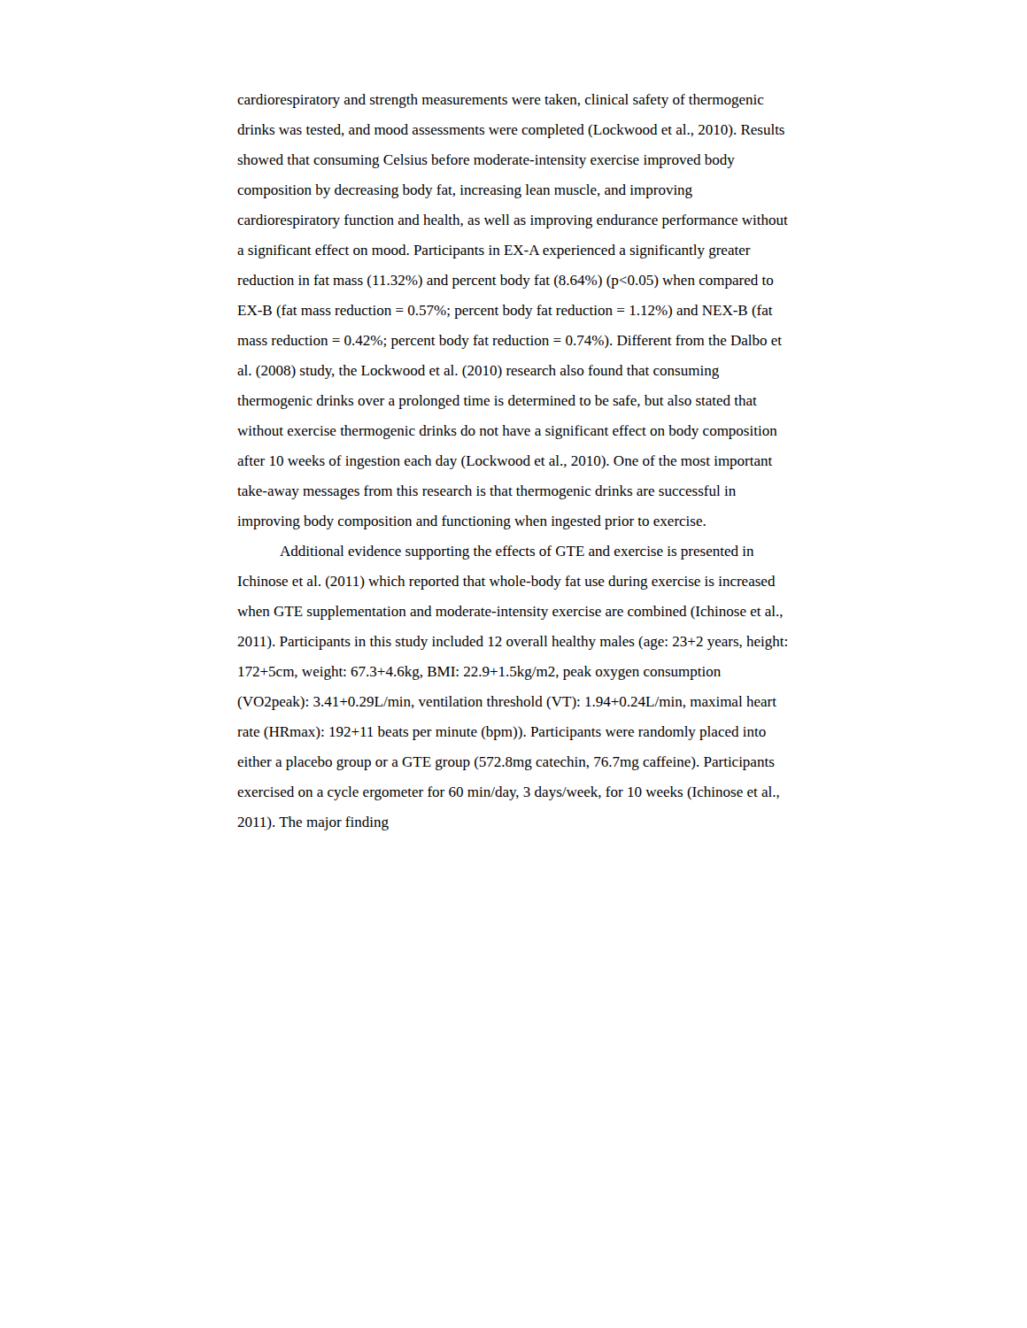cardiorespiratory and strength measurements were taken, clinical safety of thermogenic drinks was tested, and mood assessments were completed (Lockwood et al., 2010). Results showed that consuming Celsius before moderate-intensity exercise improved body composition by decreasing body fat, increasing lean muscle, and improving cardiorespiratory function and health, as well as improving endurance performance without a significant effect on mood. Participants in EX-A experienced a significantly greater reduction in fat mass (11.32%) and percent body fat (8.64%) (p<0.05) when compared to EX-B (fat mass reduction = 0.57%; percent body fat reduction = 1.12%) and NEX-B (fat mass reduction = 0.42%; percent body fat reduction = 0.74%). Different from the Dalbo et al. (2008) study, the Lockwood et al. (2010) research also found that consuming thermogenic drinks over a prolonged time is determined to be safe, but also stated that without exercise thermogenic drinks do not have a significant effect on body composition after 10 weeks of ingestion each day (Lockwood et al., 2010). One of the most important take-away messages from this research is that thermogenic drinks are successful in improving body composition and functioning when ingested prior to exercise.
Additional evidence supporting the effects of GTE and exercise is presented in Ichinose et al. (2011) which reported that whole-body fat use during exercise is increased when GTE supplementation and moderate-intensity exercise are combined (Ichinose et al., 2011). Participants in this study included 12 overall healthy males (age: 23+2 years, height: 172+5cm, weight: 67.3+4.6kg, BMI: 22.9+1.5kg/m2, peak oxygen consumption (VO2peak): 3.41+0.29L/min, ventilation threshold (VT): 1.94+0.24L/min, maximal heart rate (HRmax): 192+11 beats per minute (bpm)). Participants were randomly placed into either a placebo group or a GTE group (572.8mg catechin, 76.7mg caffeine). Participants exercised on a cycle ergometer for 60 min/day, 3 days/week, for 10 weeks (Ichinose et al., 2011). The major finding